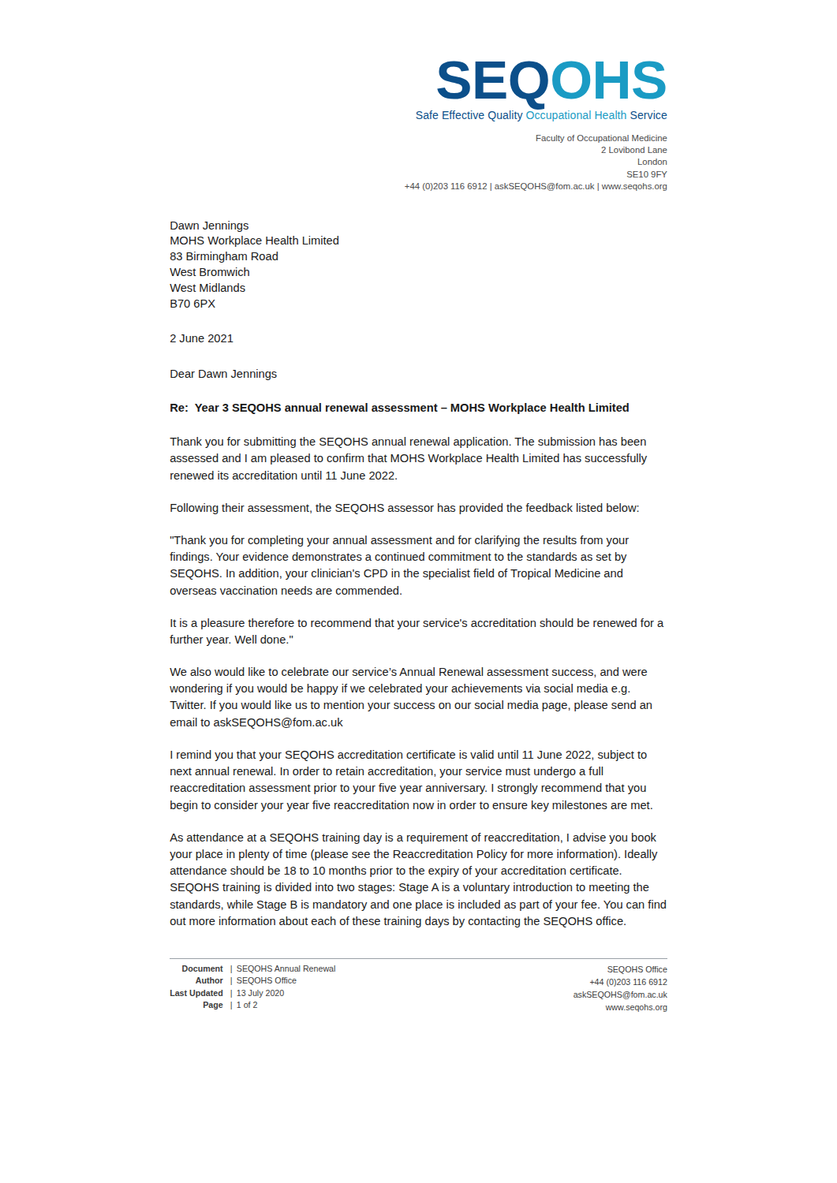SEQOHS
Safe Effective Quality Occupational Health Service
Faculty of Occupational Medicine
2 Lovibond Lane
London
SE10 9FY
+44 (0)203 116 6912 | askSEQOHS@fom.ac.uk | www.seqohs.org
Dawn Jennings
MOHS Workplace Health Limited
83 Birmingham Road
West Bromwich
West Midlands
B70 6PX
2 June 2021
Dear Dawn Jennings
Re: Year 3 SEQOHS annual renewal assessment – MOHS Workplace Health Limited
Thank you for submitting the SEQOHS annual renewal application. The submission has been assessed and I am pleased to confirm that MOHS Workplace Health Limited has successfully renewed its accreditation until 11 June 2022.
Following their assessment, the SEQOHS assessor has provided the feedback listed below:
"Thank you for completing your annual assessment and for clarifying the results from your findings. Your evidence demonstrates a continued commitment to the standards as set by SEQOHS. In addition, your clinician's CPD in the specialist field of Tropical Medicine and overseas vaccination needs are commended.
It is a pleasure therefore to recommend that your service's accreditation should be renewed for a further year. Well done."
We also would like to celebrate our service’s Annual Renewal assessment success, and were wondering if you would be happy if we celebrated your achievements via social media e.g. Twitter. If you would like us to mention your success on our social media page, please send an email to askSEQOHS@fom.ac.uk
I remind you that your SEQOHS accreditation certificate is valid until 11 June 2022, subject to next annual renewal. In order to retain accreditation, your service must undergo a full reaccreditation assessment prior to your five year anniversary. I strongly recommend that you begin to consider your year five reaccreditation now in order to ensure key milestones are met.
As attendance at a SEQOHS training day is a requirement of reaccreditation, I advise you book your place in plenty of time (please see the Reaccreditation Policy for more information). Ideally attendance should be 18 to 10 months prior to the expiry of your accreditation certificate. SEQOHS training is divided into two stages: Stage A is a voluntary introduction to meeting the standards, while Stage B is mandatory and one place is included as part of your fee. You can find out more information about each of these training days by contacting the SEQOHS office.
| Document | / | SEQOHS Annual Renewal |
| Author | / | SEQOHS Office |
| Last Updated | / | 13 July 2020 |
| Page | / | 1 of 2 |
SEQOHS Office
+44 (0)203 116 6912
askSEQOHS@fom.ac.uk
www.seqohs.org